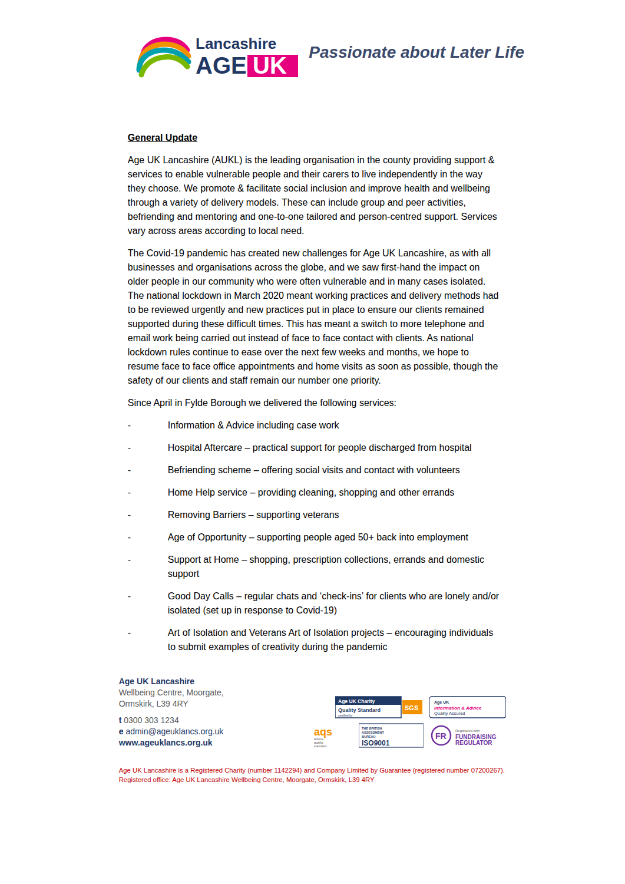Lancashire AGE UK
Passionate about Later Life
General Update
Age UK Lancashire (AUKL) is the leading organisation in the county providing support & services to enable vulnerable people and their carers to live independently in the way they choose. We promote & facilitate social inclusion and improve health and wellbeing through a variety of delivery models. These can include group and peer activities, befriending and mentoring and one-to-one tailored and person-centred support. Services vary across areas according to local need.
The Covid-19 pandemic has created new challenges for Age UK Lancashire, as with all businesses and organisations across the globe, and we saw first-hand the impact on older people in our community who were often vulnerable and in many cases isolated. The national lockdown in March 2020 meant working practices and delivery methods had to be reviewed urgently and new practices put in place to ensure our clients remained supported during these difficult times. This has meant a switch to more telephone and email work being carried out instead of face to face contact with clients. As national lockdown rules continue to ease over the next few weeks and months, we hope to resume face to face office appointments and home visits as soon as possible, though the safety of our clients and staff remain our number one priority.
Since April in Fylde Borough we delivered the following services:
Information & Advice including case work
Hospital Aftercare – practical support for people discharged from hospital
Befriending scheme – offering social visits and contact with volunteers
Home Help service – providing cleaning, shopping and other errands
Removing Barriers – supporting veterans
Age of Opportunity – supporting people aged 50+ back into employment
Support at Home – shopping, prescription collections, errands and domestic support
Good Day Calls – regular chats and ‘check-ins’ for clients who are lonely and/or isolated (set up in response to Covid-19)
Art of Isolation and Veterans Art of Isolation projects – encouraging individuals to submit examples of creativity during the pandemic
Age UK Lancashire
Wellbeing Centre, Moorgate,
Ormskirk, L39 4RY
t 0300 303 1234
e admin@ageuklancs.org.uk
www.ageuklancs.org.uk
Age UK Charity Quality Standard certified by SGS Age UK Information & Advice Quality Assured
aqs advice quality standard THE BRITISH ASSESSMENT BUREAU ISO9001 FR Registered with FUNDRAISING REGULATOR
Age UK Lancashire is a Registered Charity (number 1142294) and Company Limited by Guarantee (registered number 07200267).
Registered office: Age UK Lancashire Wellbeing Centre, Moorgate, Ormskirk, L39 4RY